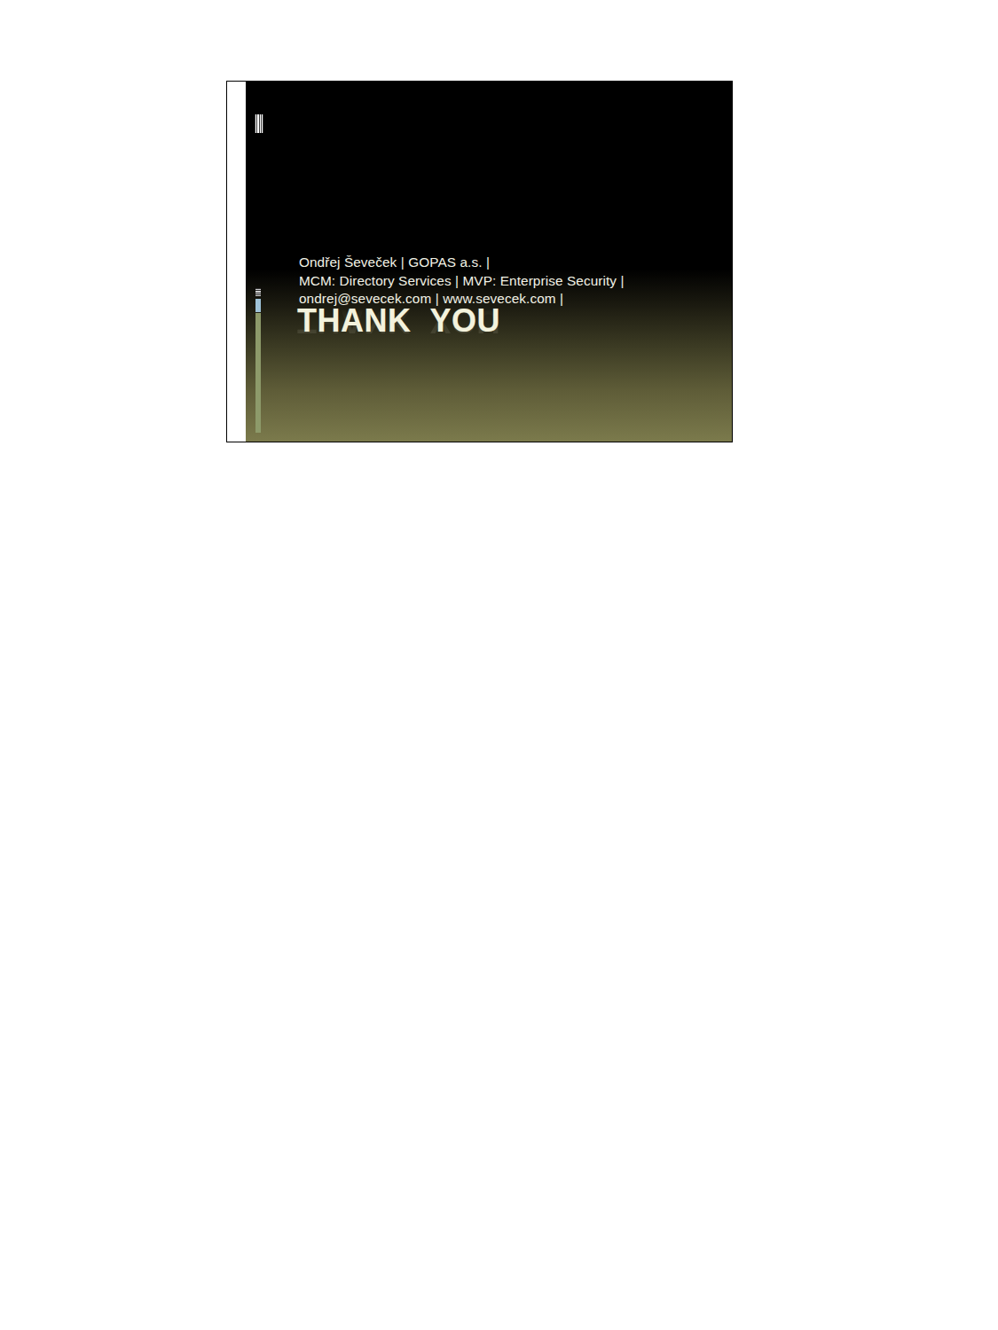Ondřej Ševeček | GOPAS a.s. |
MCM: Directory Services | MVP: Enterprise Security |
ondrej@sevecek.com | www.sevecek.com |
THANK YOU
THANK YOU